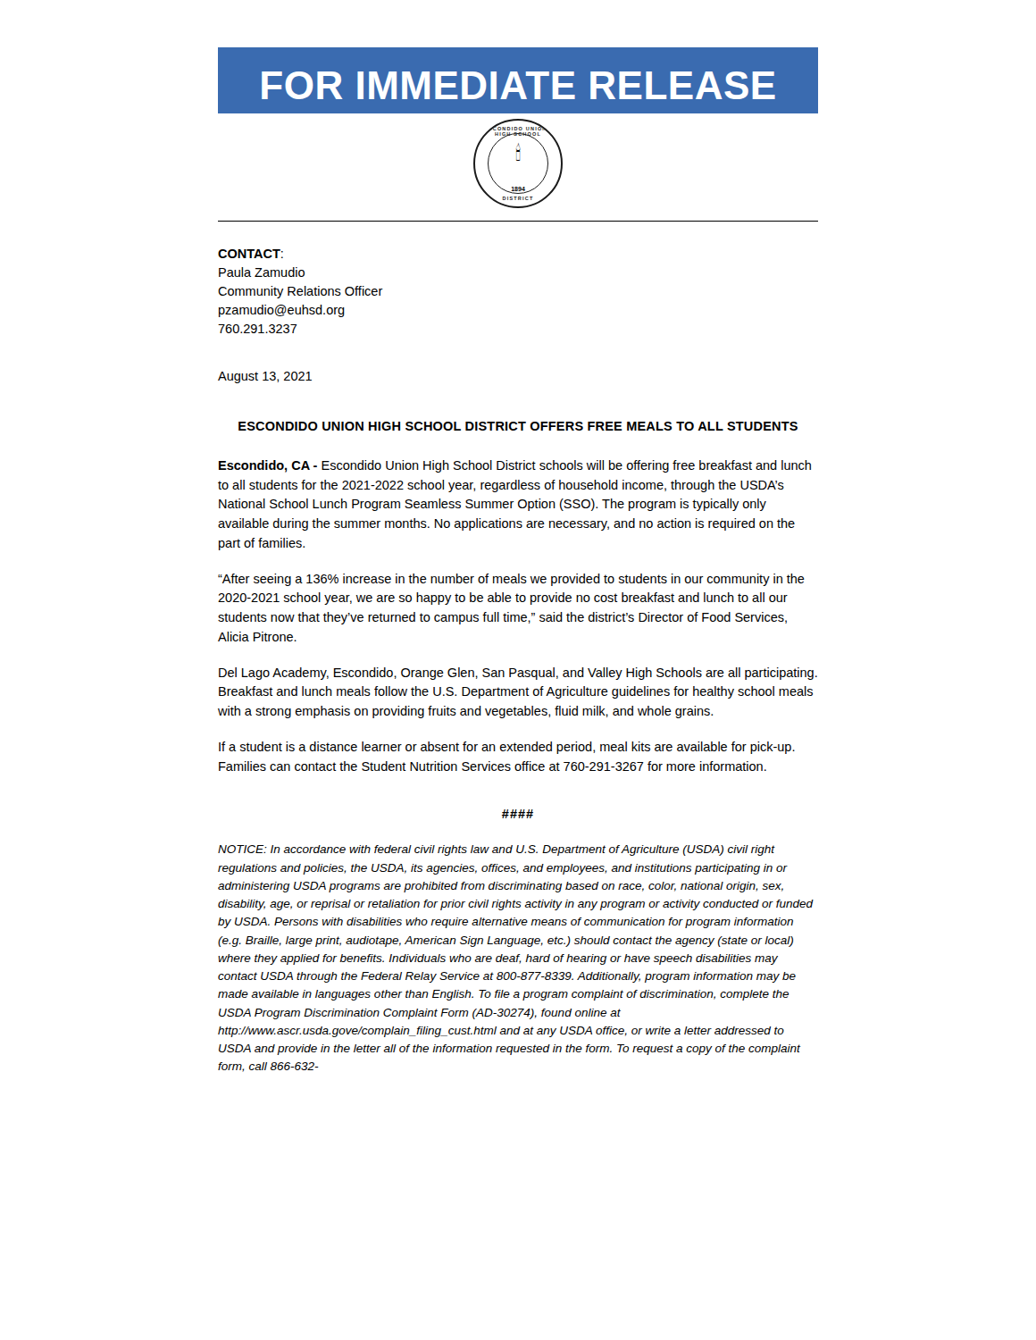For Immediate Release
ESCONDIDO UNION HIGH SCHOOL
🕯
1894
DISTRICT
CONTACT:
Paula Zamudio
Community Relations Officer
pzamudio@euhsd.org
760.291.3237
August 13, 2021
Escondido Union High School District Offers Free Meals to All Students
Escondido, CA - Escondido Union High School District schools will be offering free breakfast and lunch to all students for the 2021-2022 school year, regardless of household income, through the USDA’s National School Lunch Program Seamless Summer Option (SSO). The program is typically only available during the summer months. No applications are necessary, and no action is required on the part of families.
“After seeing a 136% increase in the number of meals we provided to students in our community in the 2020-2021 school year, we are so happy to be able to provide no cost breakfast and lunch to all our students now that they’ve returned to campus full time,” said the district’s Director of Food Services, Alicia Pitrone.
Del Lago Academy, Escondido, Orange Glen, San Pasqual, and Valley High Schools are all participating. Breakfast and lunch meals follow the U.S. Department of Agriculture guidelines for healthy school meals with a strong emphasis on providing fruits and vegetables, fluid milk, and whole grains.
If a student is a distance learner or absent for an extended period, meal kits are available for pick-up. Families can contact the Student Nutrition Services office at 760-291-3267 for more information.
####
NOTICE: In accordance with federal civil rights law and U.S. Department of Agriculture (USDA) civil right regulations and policies, the USDA, its agencies, offices, and employees, and institutions participating in or administering USDA programs are prohibited from discriminating based on race, color, national origin, sex, disability, age, or reprisal or retaliation for prior civil rights activity in any program or activity conducted or funded by USDA. Persons with disabilities who require alternative means of communication for program information (e.g. Braille, large print, audiotape, American Sign Language, etc.) should contact the agency (state or local) where they applied for benefits. Individuals who are deaf, hard of hearing or have speech disabilities may contact USDA through the Federal Relay Service at 800-877-8339. Additionally, program information may be made available in languages other than English. To file a program complaint of discrimination, complete the USDA Program Discrimination Complaint Form (AD-30274), found online at http://www.ascr.usda.gove/complain_filing_cust.html and at any USDA office, or write a letter addressed to USDA and provide in the letter all of the information requested in the form. To request a copy of the complaint form, call 866-632-